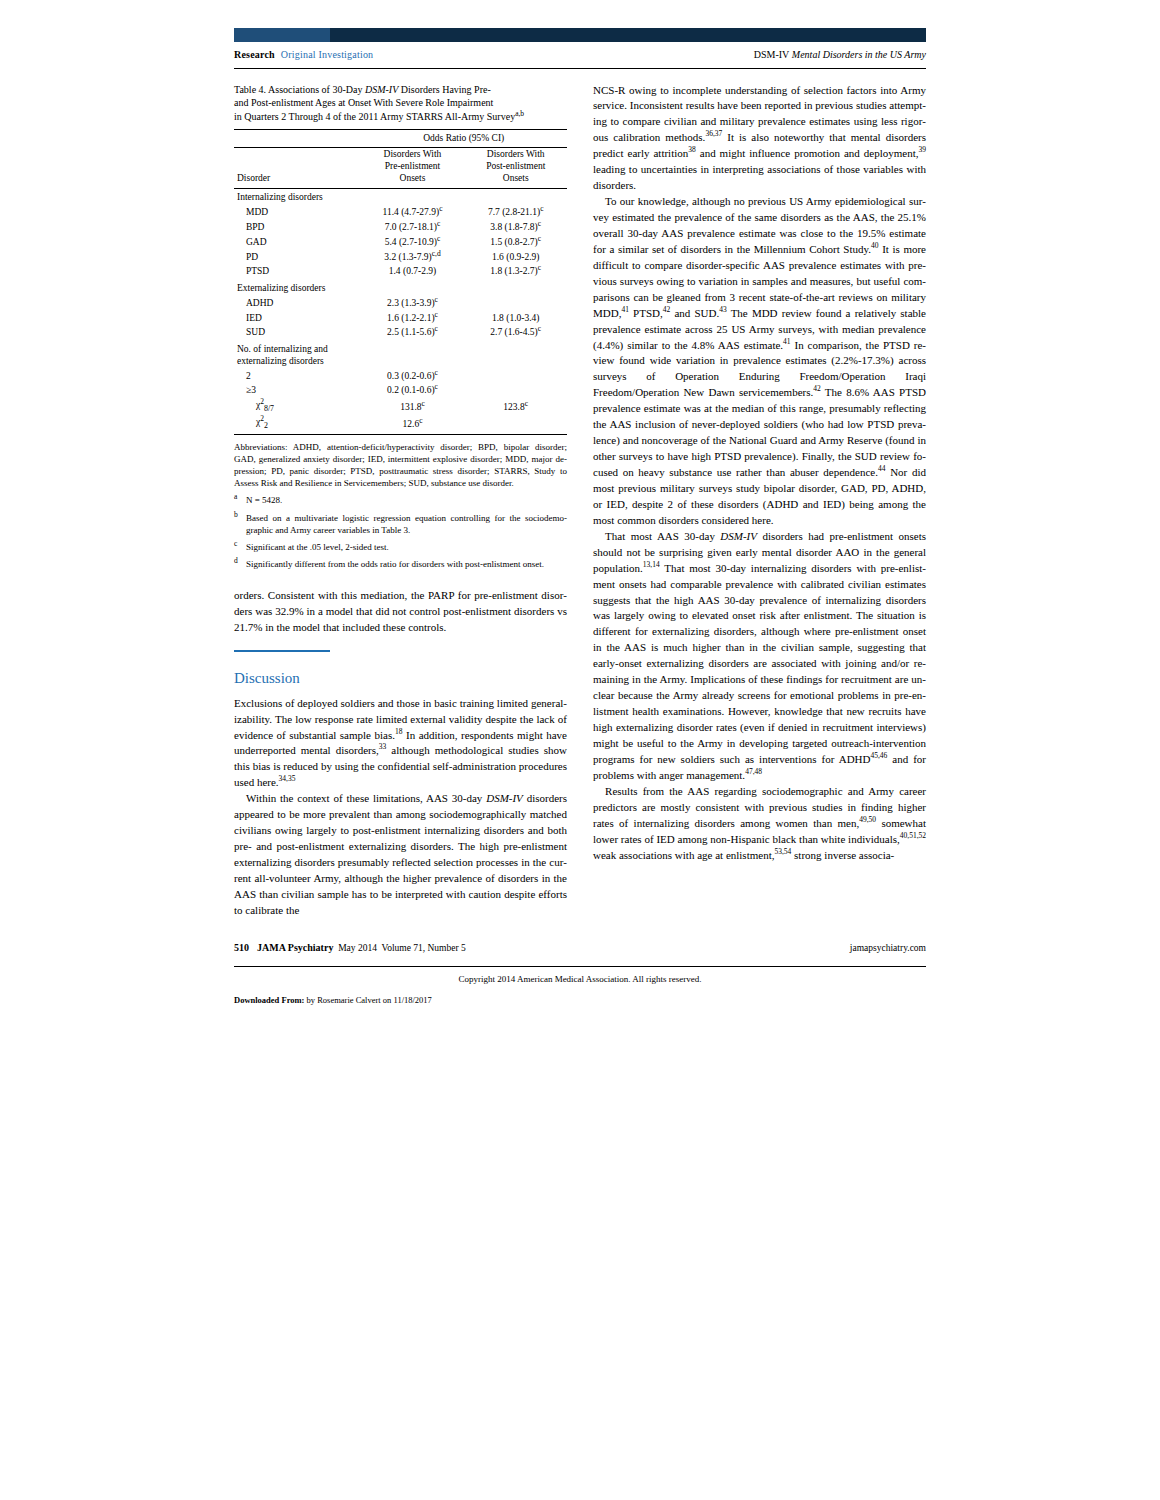Research Original Investigation
DSM-IV Mental Disorders in the US Army
Table 4. Associations of 30-Day DSM-IV Disorders Having Pre-
and Post-enlistment Ages at Onset With Severe Role Impairment
in Quarters 2 Through 4 of the 2011 Army STARRS All-Army Surveya,b
| | Odds Ratio (95% CI) |
| --- | --- |
| Disorder | Disorders With Pre-enlistment Onsets | Disorders With Post-enlistment Onsets |
| Internalizing disorders |
| MDD | 11.4 (4.7-27.9) c | 7.7 (2.8-21.1) c |
| BPD | 7.0 (2.7-18.1) c | 3.8 (1.8-7.8) c |
| GAD | 5.4 (2.7-10.9) c | 1.5 (0.8-2.7) c |
| PD | 3.2 (1.3-7.9) c,d | 1.6 (0.9-2.9) |
| PTSD | 1.4 (0.7-2.9) | 1.8 (1.3-2.7) c |
| Externalizing disorders |
| ADHD | 2.3 (1.3-3.9) c | |
| IED | 1.6 (1.2-2.1) c | 1.8 (1.0-3.4) |
| SUD | 2.5 (1.1-5.6) c | 2.7 (1.6-4.5) c |
| No. of internalizing and externalizing disorders |
| 2 | 0.3 (0.2-0.6) c | |
| ≥3 | 0.2 (0.1-0.6) c | |
| χ 2 8/7 | 131.8 c | 123.8 c |
| χ 2 2 | 12.6 c | |
Abbreviations: ADHD, attention-deficit/hyperactivity disorder; BPD, bipolar disorder; GAD, generalized anxiety disorder; IED, intermittent explosive disorder; MDD, major depression; PD, panic disorder; PTSD, posttraumatic stress disorder; STARRS, Study to Assess Risk and Resilience in Servicemembers; SUD, substance use disorder.
a N = 5428.
b Based on a multivariate logistic regression equation controlling for the sociodemographic and Army career variables in Table 3.
c Significant at the .05 level, 2-sided test.
d Significantly different from the odds ratio for disorders with post-enlistment onset.
orders. Consistent with this mediation, the PARP for pre-enlistment disorders was 32.9% in a model that did not control post-enlistment disorders vs 21.7% in the model that included these controls.
Discussion
Exclusions of deployed soldiers and those in basic training limited generalizability. The low response rate limited external validity despite the lack of evidence of substantial sample bias.18 In addition, respondents might have underreported mental disorders,33 although methodological studies show this bias is reduced by using the confidential self-administration procedures used here.34,35
Within the context of these limitations, AAS 30-day DSM-IV disorders appeared to be more prevalent than among sociodemographically matched civilians owing largely to post-enlistment internalizing disorders and both pre- and post-enlistment externalizing disorders. The high pre-enlistment externalizing disorders presumably reflected selection processes in the current all-volunteer Army, although the higher prevalence of disorders in the AAS than civilian sample has to be interpreted with caution despite efforts to calibrate the
NCS-R owing to incomplete understanding of selection factors into Army service. Inconsistent results have been reported in previous studies attempting to compare civilian and military prevalence estimates using less rigorous calibration methods.36,37 It is also noteworthy that mental disorders predict early attrition38 and might influence promotion and deployment,39 leading to uncertainties in interpreting associations of those variables with disorders.
To our knowledge, although no previous US Army epidemiological survey estimated the prevalence of the same disorders as the AAS, the 25.1% overall 30-day AAS prevalence estimate was close to the 19.5% estimate for a similar set of disorders in the Millennium Cohort Study.40 It is more difficult to compare disorder-specific AAS prevalence estimates with previous surveys owing to variation in samples and measures, but useful comparisons can be gleaned from 3 recent state-of-the-art reviews on military MDD,41 PTSD,42 and SUD.43 The MDD review found a relatively stable prevalence estimate across 25 US Army surveys, with median prevalence (4.4%) similar to the 4.8% AAS estimate.41 In comparison, the PTSD review found wide variation in prevalence estimates (2.2%-17.3%) across surveys of Operation Enduring Freedom/Operation Iraqi Freedom/Operation New Dawn servicemembers.42 The 8.6% AAS PTSD prevalence estimate was at the median of this range, presumably reflecting the AAS inclusion of never-deployed soldiers (who had low PTSD prevalence) and noncoverage of the National Guard and Army Reserve (found in other surveys to have high PTSD prevalence). Finally, the SUD review focused on heavy substance use rather than abuser dependence.44 Nor did most previous military surveys study bipolar disorder, GAD, PD, ADHD, or IED, despite 2 of these disorders (ADHD and IED) being among the most common disorders considered here.
That most AAS 30-day DSM-IV disorders had pre-enlistment onsets should not be surprising given early mental disorder AAO in the general population.13,14 That most 30-day internalizing disorders with pre-enlistment onsets had comparable prevalence with calibrated civilian estimates suggests that the high AAS 30-day prevalence of internalizing disorders was largely owing to elevated onset risk after enlistment. The situation is different for externalizing disorders, although where pre-enlistment onset in the AAS is much higher than in the civilian sample, suggesting that early-onset externalizing disorders are associated with joining and/or remaining in the Army. Implications of these findings for recruitment are unclear because the Army already screens for emotional problems in pre-enlistment health examinations. However, knowledge that new recruits have high externalizing disorder rates (even if denied in recruitment interviews) might be useful to the Army in developing targeted outreach-intervention programs for new soldiers such as interventions for ADHD45,46 and for problems with anger management.47,48
Results from the AAS regarding sociodemographic and Army career predictors are mostly consistent with previous studies in finding higher rates of internalizing disorders among women than men,49,50 somewhat lower rates of IED among non-Hispanic black than white individuals,40,51,52 weak associations with age at enlistment,53,54 strong inverse associa-
510
JAMA Psychiatry May 2014 Volume 71, Number 5
jamapsychiatry.com
Copyright 2014 American Medical Association. All rights reserved.
Downloaded From: by Rosemarie Calvert on 11/18/2017